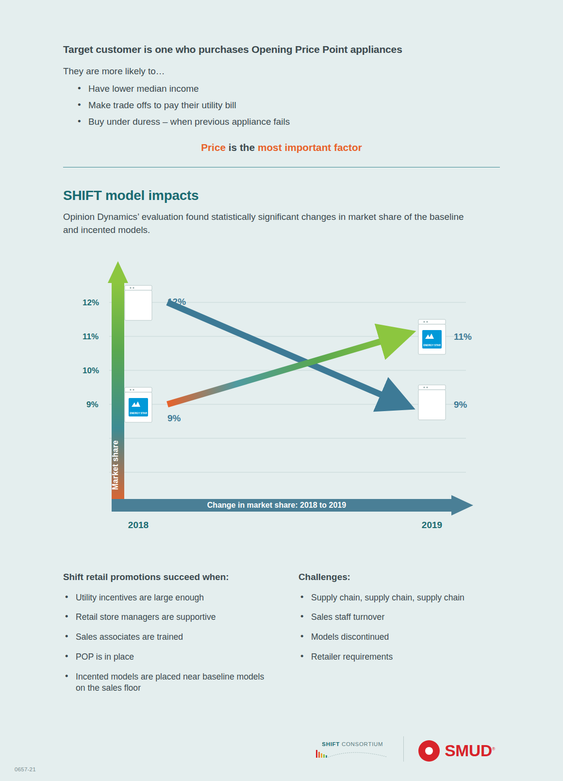Target customer is one who purchases Opening Price Point appliances
They are more likely to…
Have lower median income
Make trade offs to pay their utility bill
Buy under duress – when previous appliance fails
Price is the most important factor
SHIFT model impacts
Opinion Dynamics’ evaluation found statistically significant changes in market share of the baseline and incented models.
12% 11% 10% 9% Market share Change in market share: 2018 to 2019 2018 2019 ENERGY STAR ENERGY STAR 12% 9% 11% 9%
Shift retail promotions succeed when:
Utility incentives are large enough
Retail store managers are supportive
Sales associates are trained
POP is in place
Incented models are placed near baseline models on the sales floor
Challenges:
Supply chain, supply chain, supply chain
Sales staff turnover
Models discontinued
Retailer requirements
SHIFT CONSORTIUM
SMUD®
0657-21